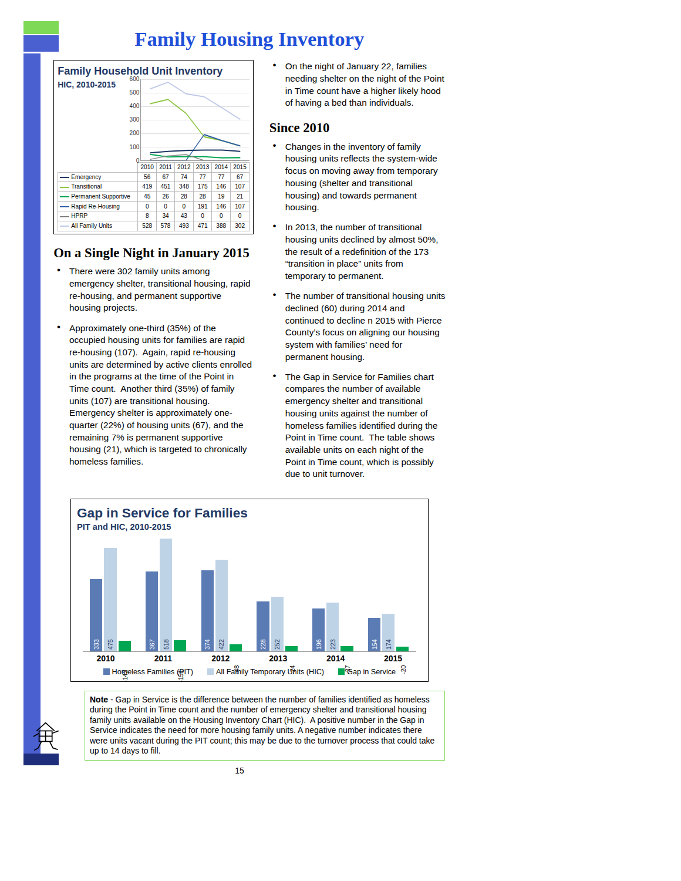Family Housing Inventory
Family Household Unit Inventory
HIC, 2010-2015
600 500 400 300 200 100 0
| | 2010 | 2011 | 2012 | 2013 | 2014 | 2015 |
| Emergency | 56 | 67 | 74 | 77 | 77 | 67 |
| Transitional | 419 | 451 | 348 | 175 | 146 | 107 |
| Permanent Supportive | 45 | 26 | 28 | 28 | 19 | 21 |
| Rapid Re-Housing | 0 | 0 | 0 | 191 | 146 | 107 |
| HPRP | 8 | 34 | 43 | 0 | 0 | 0 |
| All Family Units | 528 | 578 | 493 | 471 | 388 | 302 |
On a Single Night in January 2015
There were 302 family units among emergency shelter, transitional housing, rapid re-housing, and permanent supportive housing projects.
Approximately one-third (35%) of the occupied housing units for families are rapid re-housing (107). Again, rapid re-housing units are determined by active clients enrolled in the programs at the time of the Point in Time count. Another third (35%) of family units (107) are transitional housing. Emergency shelter is approximately one-quarter (22%) of housing units (67), and the remaining 7% is permanent supportive housing (21), which is targeted to chronically homeless families.
On the night of January 22, families needing shelter on the night of the Point in Time count have a higher likely hood of having a bed than individuals.
Since 2010
Changes in the inventory of family housing units reflects the system-wide focus on moving away from temporary housing (shelter and transitional housing) and towards permanent housing.
In 2013, the number of transitional housing units declined by almost 50%, the result of a redefinition of the 173 “transition in place” units from temporary to permanent.
The number of transitional housing units declined (60) during 2014 and continued to decline n 2015 with Pierce County’s focus on aligning our housing system with families’ need for permanent housing.
The Gap in Service for Families chart compares the number of available emergency shelter and transitional housing units against the number of homeless families identified during the Point in Time count. The table shows available units on each night of the Point in Time count, which is possibly due to unit turnover.
Gap in Service for Families
PIT and HIC, 2010-2015
333
475
-142
367
518
-151
374
422
-48
228
252
-24
196
223
-27
154
174
-20
2010
2011
2012
2013
2014
2015
Homeless Families (PIT)
All Family Temporary Units (HIC)
Gap in Service
Note - Gap in Service is the difference between the number of families identified as homeless during the Point in Time count and the number of emergency shelter and transitional housing family units available on the Housing Inventory Chart (HIC). A positive number in the Gap in Service indicates the need for more housing family units. A negative number indicates there were units vacant during the PIT count; this may be due to the turnover process that could take up to 14 days to fill.
15